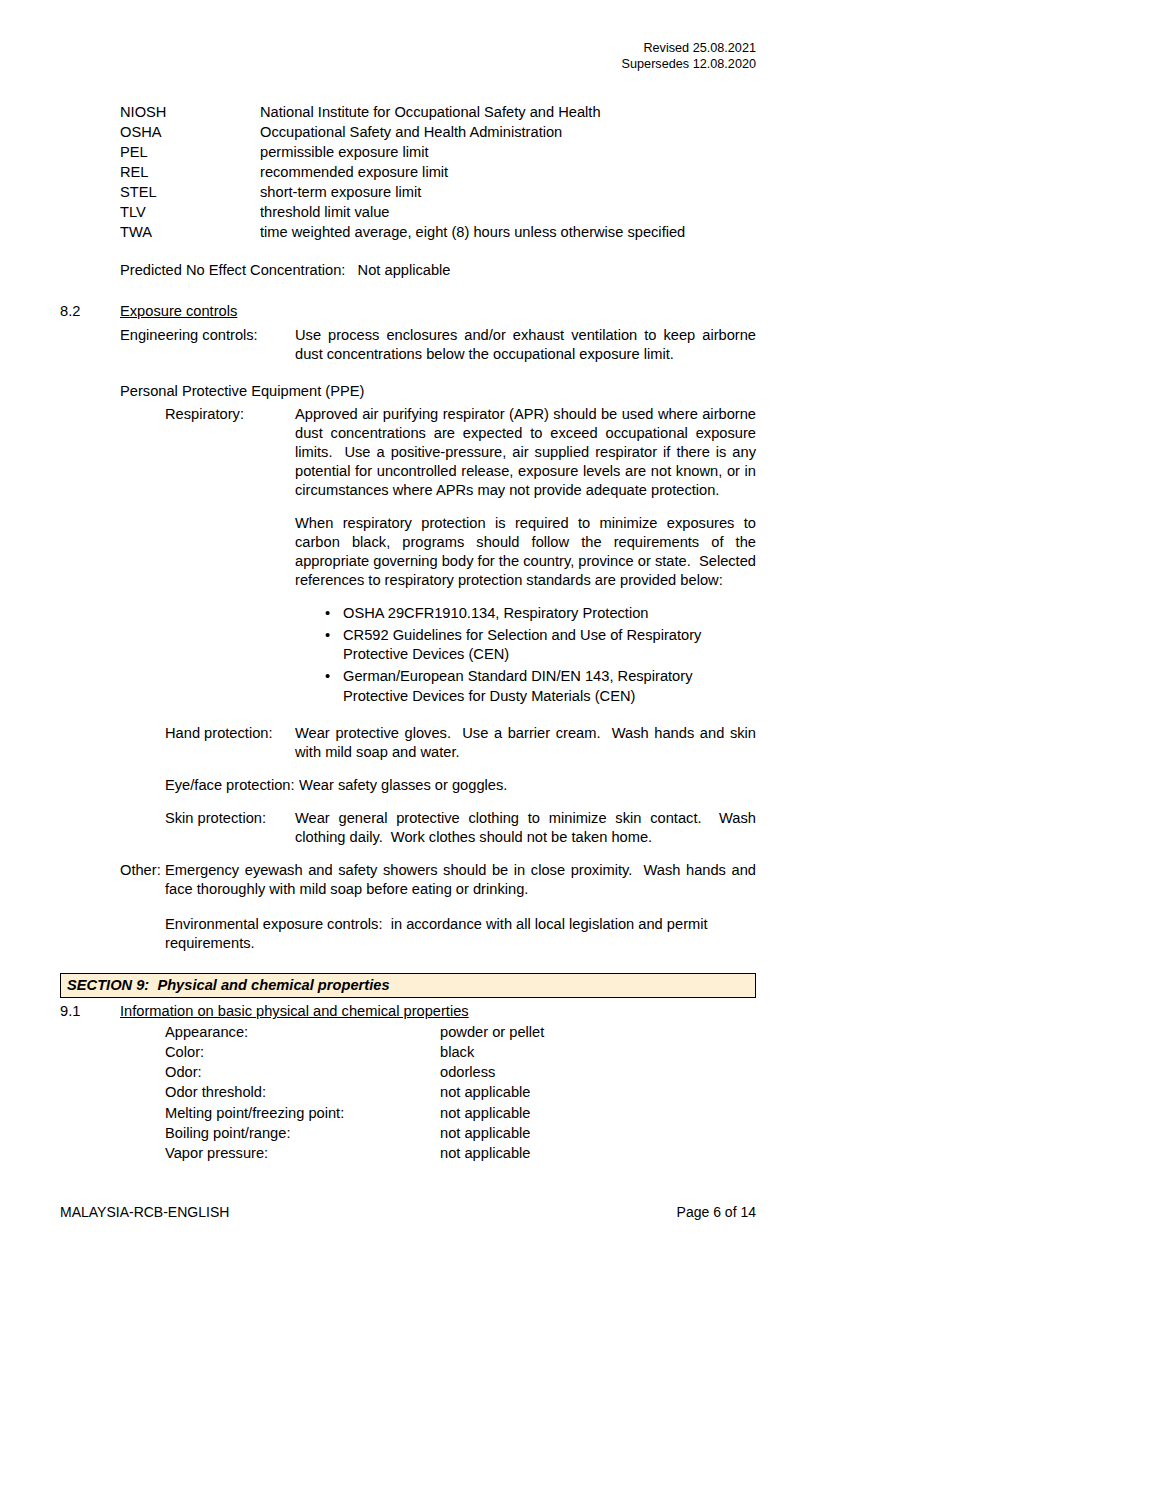Revised 25.08.2021
Supersedes 12.08.2020
| NIOSH | National Institute for Occupational Safety and Health |
| OSHA | Occupational Safety and Health Administration |
| PEL | permissible exposure limit |
| REL | recommended exposure limit |
| STEL | short-term exposure limit |
| TLV | threshold limit value |
| TWA | time weighted average, eight (8) hours unless otherwise specified |
Predicted No Effect Concentration: Not applicable
8.2
Exposure controls
Engineering controls:
Use process enclosures and/or exhaust ventilation to keep airborne dust concentrations below the occupational exposure limit.
Personal Protective Equipment (PPE)
Respiratory:
Approved air purifying respirator (APR) should be used where airborne dust concentrations are expected to exceed occupational exposure limits. Use a positive-pressure, air supplied respirator if there is any potential for uncontrolled release, exposure levels are not known, or in circumstances where APRs may not provide adequate protection.
When respiratory protection is required to minimize exposures to carbon black, programs should follow the requirements of the appropriate governing body for the country, province or state. Selected references to respiratory protection standards are provided below:
OSHA 29CFR1910.134, Respiratory Protection
CR592 Guidelines for Selection and Use of Respiratory Protective Devices (CEN)
German/European Standard DIN/EN 143, Respiratory Protective Devices for Dusty Materials (CEN)
Hand protection:
Wear protective gloves. Use a barrier cream. Wash hands and skin with mild soap and water.
Eye/face protection:
Wear safety glasses or goggles.
Skin protection:
Wear general protective clothing to minimize skin contact. Wash clothing daily. Work clothes should not be taken home.
Other:
Emergency eyewash and safety showers should be in close proximity. Wash hands and face thoroughly with mild soap before eating or drinking.
Environmental exposure controls: in accordance with all local legislation and permit requirements.
SECTION 9: Physical and chemical properties
9.1
Information on basic physical and chemical properties
Appearance:
powder or pellet
Color:
black
Odor:
odorless
Odor threshold:
not applicable
Melting point/freezing point:
not applicable
Boiling point/range:
not applicable
Vapor pressure:
not applicable
MALAYSIA-RCB-ENGLISH
Page 6 of 14